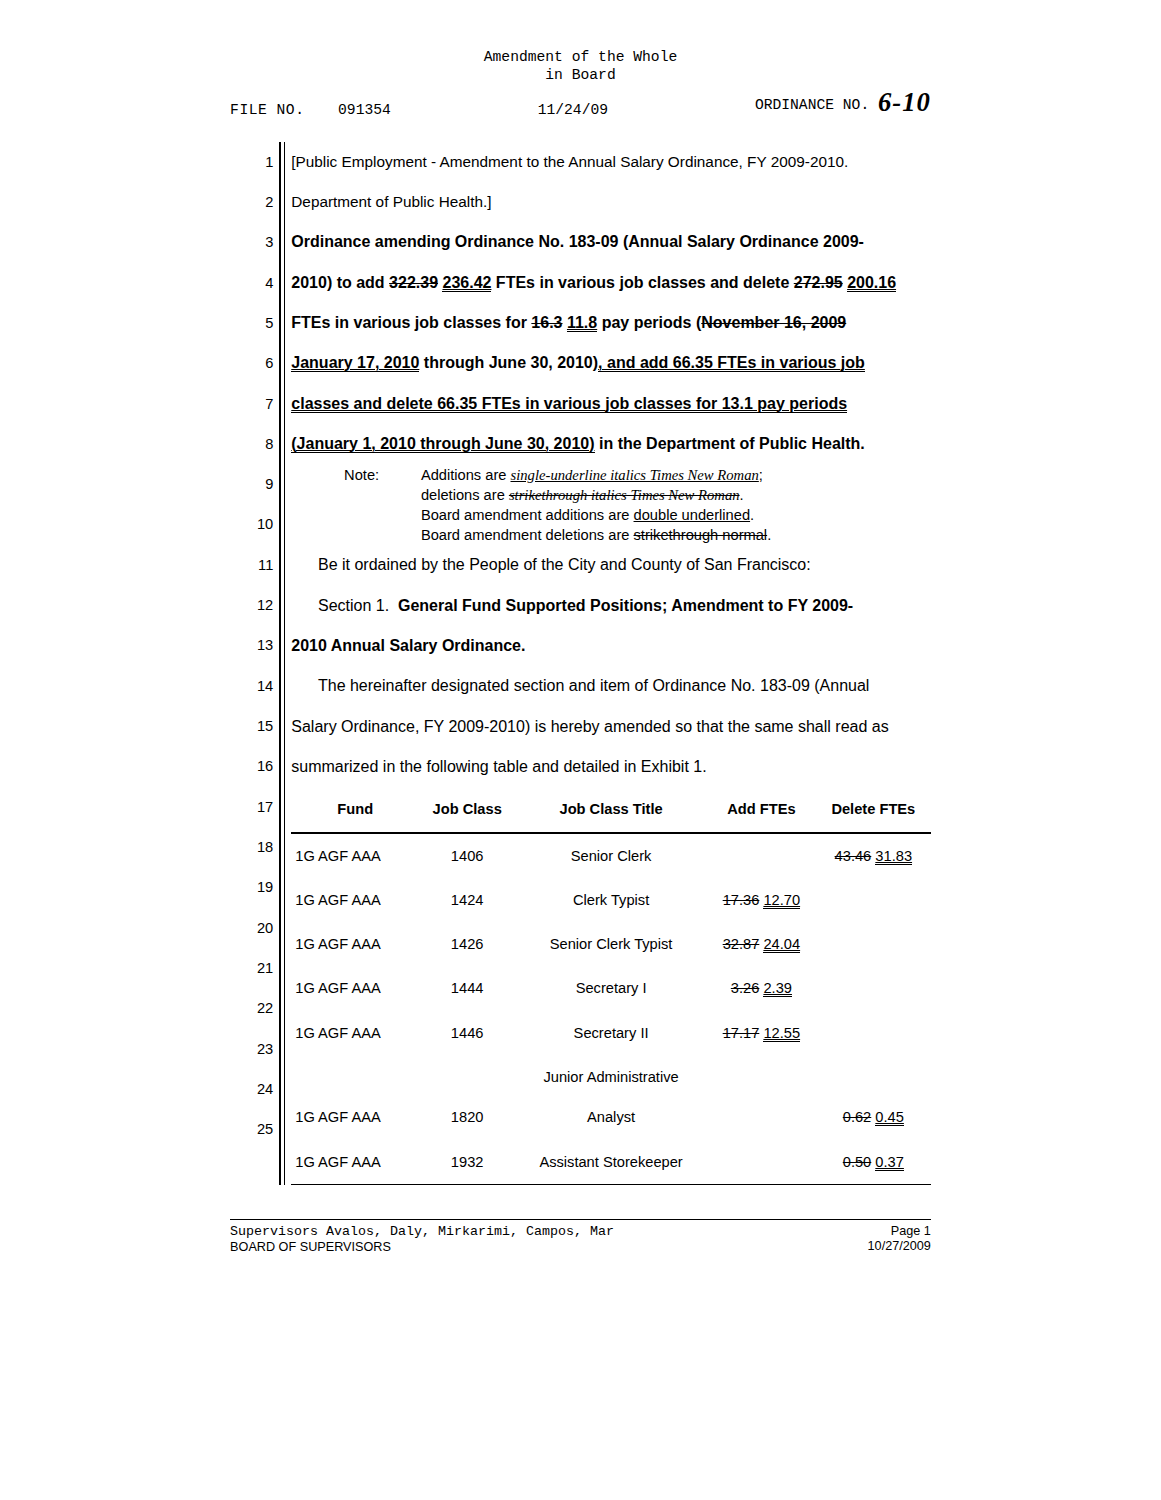Amendment of the Whole
in Board
FILE NO. 091354
11/24/09
ORDINANCE NO. 6-10
1
2
3
4
5
6
7
8
9
10
11
12
13
14
15
16
17
18
19
20
21
22
23
24
25
[Public Employment - Amendment to the Annual Salary Ordinance, FY 2009-2010.
Department of Public Health.]
Ordinance amending Ordinance No. 183-09 (Annual Salary Ordinance 2009-
2010) to add 322.39 236.42 FTEs in various job classes and delete 272.95 200.16
FTEs in various job classes for 16.3 11.8 pay periods (November 16, 2009
January 17, 2010 through June 30, 2010), and add 66.35 FTEs in various job
classes and delete 66.35 FTEs in various job classes for 13.1 pay periods
(January 1, 2010 through June 30, 2010) in the Department of Public Health.
Note:
Additions are single-underline italics Times New Roman;
deletions are strikethrough italics Times New Roman.
Board amendment additions are double underlined.
Board amendment deletions are strikethrough normal.
Be it ordained by the People of the City and County of San Francisco:
Section 1. General Fund Supported Positions; Amendment to FY 2009-
2010 Annual Salary Ordinance.
The hereinafter designated section and item of Ordinance No. 183-09 (Annual
Salary Ordinance, FY 2009-2010) is hereby amended so that the same shall read as
summarized in the following table and detailed in Exhibit 1.
| Fund | Job Class | Job Class Title | Add FTEs | Delete FTEs |
| --- | --- | --- | --- | --- |
| 1G AGF AAA | 1406 | Senior Clerk | | 43.46 31.83 |
| 1G AGF AAA | 1424 | Clerk Typist | 17.36 12.70 | |
| 1G AGF AAA | 1426 | Senior Clerk Typist | 32.87 24.04 | |
| 1G AGF AAA | 1444 | Secretary I | 3.26 2.39 | |
| 1G AGF AAA | 1446 | Secretary II | 17.17 12.55 | |
| 1G AGF AAA | 1820 | Junior Administrative Analyst | | 0.62 0.45 |
| 1G AGF AAA | 1932 | Assistant Storekeeper | | 0.50 0.37 |
Supervisors Avalos, Daly, Mirkarimi, Campos, Mar
BOARD OF SUPERVISORS
Page 1
10/27/2009